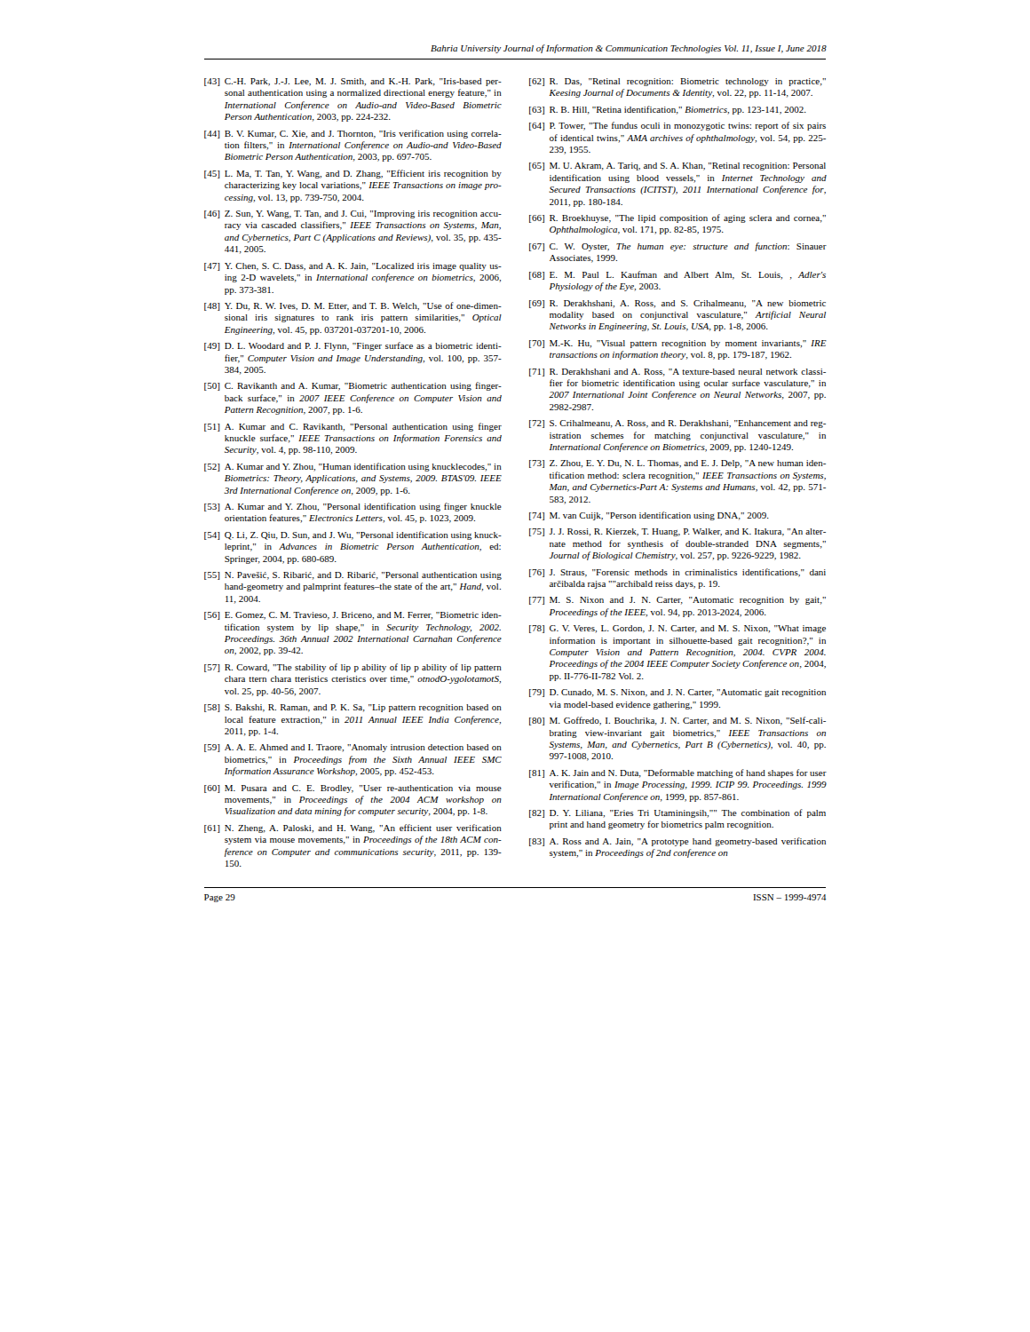Bahria University Journal of Information & Communication Technologies Vol. 11, Issue I, June 2018
[43] C.-H. Park, J.-J. Lee, M. J. Smith, and K.-H. Park, "Iris-based personal authentication using a normalized directional energy feature," in International Conference on Audio-and Video-Based Biometric Person Authentication, 2003, pp. 224-232.
[44] B. V. Kumar, C. Xie, and J. Thornton, "Iris verification using correlation filters," in International Conference on Audio-and Video-Based Biometric Person Authentication, 2003, pp. 697-705.
[45] L. Ma, T. Tan, Y. Wang, and D. Zhang, "Efficient iris recognition by characterizing key local variations," IEEE Transactions on image processing, vol. 13, pp. 739-750, 2004.
[46] Z. Sun, Y. Wang, T. Tan, and J. Cui, "Improving iris recognition accuracy via cascaded classifiers," IEEE Transactions on Systems, Man, and Cybernetics, Part C (Applications and Reviews), vol. 35, pp. 435-441, 2005.
[47] Y. Chen, S. C. Dass, and A. K. Jain, "Localized iris image quality using 2-D wavelets," in International conference on biometrics, 2006, pp. 373-381.
[48] Y. Du, R. W. Ives, D. M. Etter, and T. B. Welch, "Use of one-dimensional iris signatures to rank iris pattern similarities," Optical Engineering, vol. 45, pp. 037201-037201-10, 2006.
[49] D. L. Woodard and P. J. Flynn, "Finger surface as a biometric identifier," Computer Vision and Image Understanding, vol. 100, pp. 357-384, 2005.
[50] C. Ravikanth and A. Kumar, "Biometric authentication using finger-back surface," in 2007 IEEE Conference on Computer Vision and Pattern Recognition, 2007, pp. 1-6.
[51] A. Kumar and C. Ravikanth, "Personal authentication using finger knuckle surface," IEEE Transactions on Information Forensics and Security, vol. 4, pp. 98-110, 2009.
[52] A. Kumar and Y. Zhou, "Human identification using knucklecodes," in Biometrics: Theory, Applications, and Systems, 2009. BTAS'09. IEEE 3rd International Conference on, 2009, pp. 1-6.
[53] A. Kumar and Y. Zhou, "Personal identification using finger knuckle orientation features," Electronics Letters, vol. 45, p. 1023, 2009.
[54] Q. Li, Z. Qiu, D. Sun, and J. Wu, "Personal identification using knuckleprint," in Advances in Biometric Person Authentication, ed: Springer, 2004, pp. 680-689.
[55] N. Pavešić, S. Ribarić, and D. Ribarić, "Personal authentication using hand-geometry and palmprint features–the state of the art," Hand, vol. 11, 2004.
[56] E. Gomez, C. M. Travieso, J. Briceno, and M. Ferrer, "Biometric identification system by lip shape," in Security Technology, 2002. Proceedings. 36th Annual 2002 International Carnahan Conference on, 2002, pp. 39-42.
[57] R. Coward, "The stability of lip p ability of lip p ability of lip pattern chara ttern chara tteristics cteristics over time," otnodO-ygolotamotS, vol. 25, pp. 40-56, 2007.
[58] S. Bakshi, R. Raman, and P. K. Sa, "Lip pattern recognition based on local feature extraction," in 2011 Annual IEEE India Conference, 2011, pp. 1-4.
[59] A. A. E. Ahmed and I. Traore, "Anomaly intrusion detection based on biometrics," in Proceedings from the Sixth Annual IEEE SMC Information Assurance Workshop, 2005, pp. 452-453.
[60] M. Pusara and C. E. Brodley, "User re-authentication via mouse movements," in Proceedings of the 2004 ACM workshop on Visualization and data mining for computer security, 2004, pp. 1-8.
[61] N. Zheng, A. Paloski, and H. Wang, "An efficient user verification system via mouse movements," in Proceedings of the 18th ACM conference on Computer and communications security, 2011, pp. 139-150.
[62] R. Das, "Retinal recognition: Biometric technology in practice," Keesing Journal of Documents & Identity, vol. 22, pp. 11-14, 2007.
[63] R. B. Hill, "Retina identification," Biometrics, pp. 123-141, 2002.
[64] P. Tower, "The fundus oculi in monozygotic twins: report of six pairs of identical twins," AMA archives of ophthalmology, vol. 54, pp. 225-239, 1955.
[65] M. U. Akram, A. Tariq, and S. A. Khan, "Retinal recognition: Personal identification using blood vessels," in Internet Technology and Secured Transactions (ICITST), 2011 International Conference for, 2011, pp. 180-184.
[66] R. Broekhuyse, "The lipid composition of aging sclera and cornea," Ophthalmologica, vol. 171, pp. 82-85, 1975.
[67] C. W. Oyster, The human eye: structure and function: Sinauer Associates, 1999.
[68] E. M. Paul L. Kaufman and Albert Alm, St. Louis, , Adler's Physiology of the Eye, 2003.
[69] R. Derakhshani, A. Ross, and S. Crihalmeanu, "A new biometric modality based on conjunctival vasculature," Artificial Neural Networks in Engineering, St. Louis, USA, pp. 1-8, 2006.
[70] M.-K. Hu, "Visual pattern recognition by moment invariants," IRE transactions on information theory, vol. 8, pp. 179-187, 1962.
[71] R. Derakhshani and A. Ross, "A texture-based neural network classifier for biometric identification using ocular surface vasculature," in 2007 International Joint Conference on Neural Networks, 2007, pp. 2982-2987.
[72] S. Crihalmeanu, A. Ross, and R. Derakhshani, "Enhancement and registration schemes for matching conjunctival vasculature," in International Conference on Biometrics, 2009, pp. 1240-1249.
[73] Z. Zhou, E. Y. Du, N. L. Thomas, and E. J. Delp, "A new human identification method: sclera recognition," IEEE Transactions on Systems, Man, and Cybernetics-Part A: Systems and Humans, vol. 42, pp. 571-583, 2012.
[74] M. van Cuijk, "Person identification using DNA," 2009.
[75] J. J. Rossi, R. Kierzek, T. Huang, P. Walker, and K. Itakura, "An alternate method for synthesis of double-stranded DNA segments," Journal of Biological Chemistry, vol. 257, pp. 9226-9229, 1982.
[76] J. Straus, "Forensic methods in criminalistics identifications," dani arčibalda rajsa ""archibald reiss days, p. 19.
[77] M. S. Nixon and J. N. Carter, "Automatic recognition by gait," Proceedings of the IEEE, vol. 94, pp. 2013-2024, 2006.
[78] G. V. Veres, L. Gordon, J. N. Carter, and M. S. Nixon, "What image information is important in silhouette-based gait recognition?," in Computer Vision and Pattern Recognition, 2004. CVPR 2004. Proceedings of the 2004 IEEE Computer Society Conference on, 2004, pp. II-776-II-782 Vol. 2.
[79] D. Cunado, M. S. Nixon, and J. N. Carter, "Automatic gait recognition via model-based evidence gathering," 1999.
[80] M. Goffredo, I. Bouchrika, J. N. Carter, and M. S. Nixon, "Self-calibrating view-invariant gait biometrics," IEEE Transactions on Systems, Man, and Cybernetics, Part B (Cybernetics), vol. 40, pp. 997-1008, 2010.
[81] A. K. Jain and N. Duta, "Deformable matching of hand shapes for user verification," in Image Processing, 1999. ICIP 99. Proceedings. 1999 International Conference on, 1999, pp. 857-861.
[82] D. Y. Liliana, "Eries Tri Utaminingsih,"" The combination of palm print and hand geometry for biometrics palm recognition.
[83] A. Ross and A. Jain, "A prototype hand geometry-based verification system," in Proceedings of 2nd conference on
Page 29 ISSN – 1999-4974